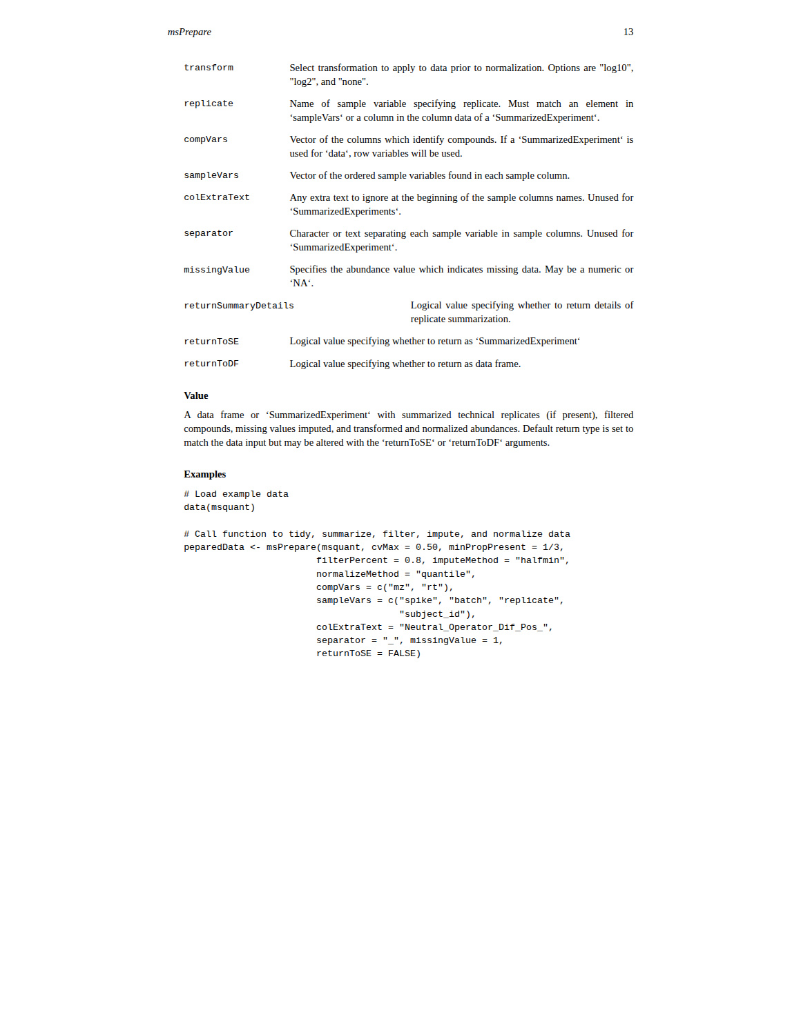msPrepare 13
transform
Select transformation to apply to data prior to normalization. Options are "log10", "log2", and "none".
replicate
Name of sample variable specifying replicate. Must match an element in ‘sampleVars‘ or a column in the column data of a ‘SummarizedExperiment‘.
compVars
Vector of the columns which identify compounds. If a ‘SummarizedExperiment‘ is used for ‘data‘, row variables will be used.
sampleVars
Vector of the ordered sample variables found in each sample column.
colExtraText
Any extra text to ignore at the beginning of the sample columns names. Unused for ‘SummarizedExperiments‘.
separator
Character or text separating each sample variable in sample columns. Unused for ‘SummarizedExperiment‘.
missingValue
Specifies the abundance value which indicates missing data. May be a numeric or ‘NA‘.
returnSummaryDetails
Logical value specifying whether to return details of replicate summarization.
returnToSE
Logical value specifying whether to return as ‘SummarizedExperiment‘
returnToDF
Logical value specifying whether to return as data frame.
Value
A data frame or ‘SummarizedExperiment‘ with summarized technical replicates (if present), filtered compounds, missing values imputed, and transformed and normalized abundances. Default return type is set to match the data input but may be altered with the ‘returnToSE‘ or ‘returnToDF‘ arguments.
Examples
# Load example data
data(msquant)

# Call function to tidy, summarize, filter, impute, and normalize data
peparedData <- msPrepare(msquant, cvMax = 0.50, minPropPresent = 1/3,
                        filterPercent = 0.8, imputeMethod = "halfmin",
                        normalizeMethod = "quantile",
                        compVars = c("mz", "rt"),
                        sampleVars = c("spike", "batch", "replicate",
                                       "subject_id"),
                        colExtraText = "Neutral_Operator_Dif_Pos_",
                        separator = "_", missingValue = 1,
                        returnToSE = FALSE)